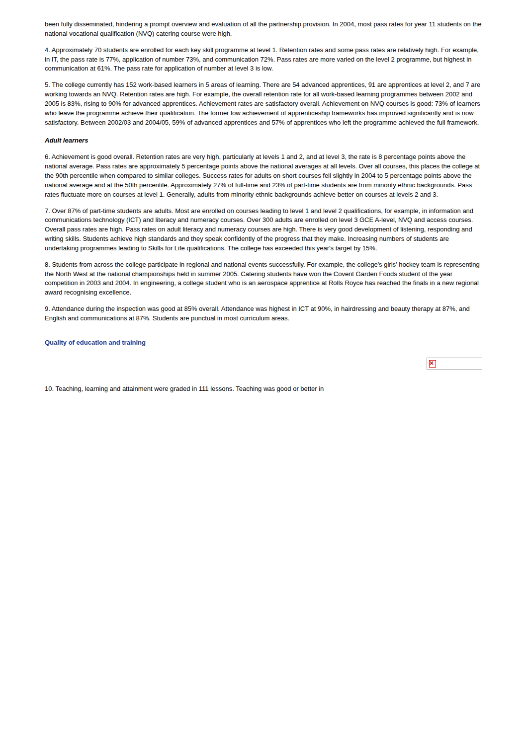been fully disseminated, hindering a prompt overview and evaluation of all the partnership provision. In 2004, most pass rates for year 11 students on the national vocational qualification (NVQ) catering course were high.
4. Approximately 70 students are enrolled for each key skill programme at level 1. Retention rates and some pass rates are relatively high. For example, in IT, the pass rate is 77%, application of number 73%, and communication 72%. Pass rates are more varied on the level 2 programme, but highest in communication at 61%. The pass rate for application of number at level 3 is low.
5. The college currently has 152 work-based learners in 5 areas of learning. There are 54 advanced apprentices, 91 are apprentices at level 2, and 7 are working towards an NVQ. Retention rates are high. For example, the overall retention rate for all work-based learning programmes between 2002 and 2005 is 83%, rising to 90% for advanced apprentices. Achievement rates are satisfactory overall. Achievement on NVQ courses is good: 73% of learners who leave the programme achieve their qualification. The former low achievement of apprenticeship frameworks has improved significantly and is now satisfactory. Between 2002/03 and 2004/05, 59% of advanced apprentices and 57% of apprentices who left the programme achieved the full framework.
Adult learners
6. Achievement is good overall. Retention rates are very high, particularly at levels 1 and 2, and at level 3, the rate is 8 percentage points above the national average. Pass rates are approximately 5 percentage points above the national averages at all levels. Over all courses, this places the college at the 90th percentile when compared to similar colleges. Success rates for adults on short courses fell slightly in 2004 to 5 percentage points above the national average and at the 50th percentile. Approximately 27% of full-time and 23% of part-time students are from minority ethnic backgrounds. Pass rates fluctuate more on courses at level 1. Generally, adults from minority ethnic backgrounds achieve better on courses at levels 2 and 3.
7. Over 87% of part-time students are adults. Most are enrolled on courses leading to level 1 and level 2 qualifications, for example, in information and communications technology (ICT) and literacy and numeracy courses. Over 300 adults are enrolled on level 3 GCE A-level, NVQ and access courses. Overall pass rates are high. Pass rates on adult literacy and numeracy courses are high. There is very good development of listening, responding and writing skills. Students achieve high standards and they speak confidently of the progress that they make. Increasing numbers of students are undertaking programmes leading to Skills for Life qualifications. The college has exceeded this year's target by 15%.
8. Students from across the college participate in regional and national events successfully. For example, the college's girls' hockey team is representing the North West at the national championships held in summer 2005. Catering students have won the Covent Garden Foods student of the year competition in 2003 and 2004. In engineering, a college student who is an aerospace apprentice at Rolls Royce has reached the finals in a new regional award recognising excellence.
9. Attendance during the inspection was good at 85% overall. Attendance was highest in ICT at 90%, in hairdressing and beauty therapy at 87%, and English and communications at 87%. Students are punctual in most curriculum areas.
Quality of education and training
10. Teaching, learning and attainment were graded in 111 lessons. Teaching was good or better in